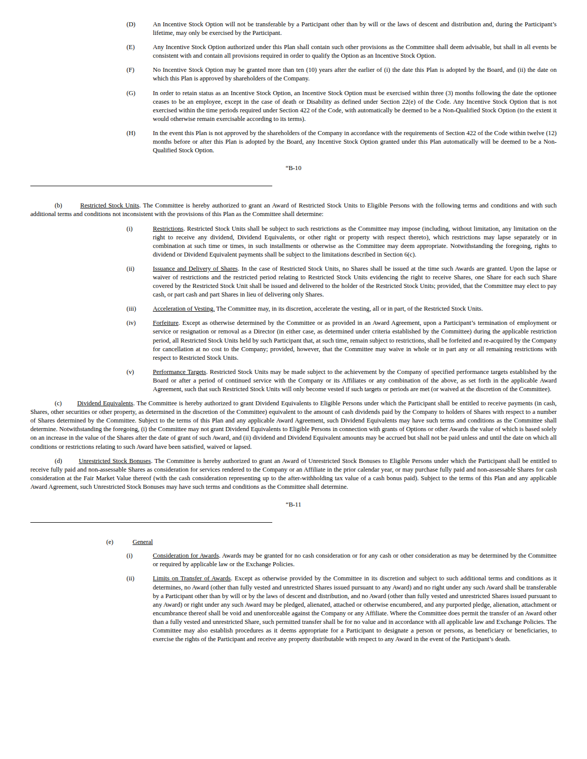(D)
An Incentive Stock Option will not be transferable by a Participant other than by will or the laws of descent and distribution and, during the Participant’s lifetime, may only be exercised by the Participant.
(E)
Any Incentive Stock Option authorized under this Plan shall contain such other provisions as the Committee shall deem advisable, but shall in all events be consistent with and contain all provisions required in order to qualify the Option as an Incentive Stock Option.
(F)
No Incentive Stock Option may be granted more than ten (10) years after the earlier of (i) the date this Plan is adopted by the Board, and (ii) the date on which this Plan is approved by shareholders of the Company.
(G)
In order to retain status as an Incentive Stock Option, an Incentive Stock Option must be exercised within three (3) months following the date the optionee ceases to be an employee, except in the case of death or Disability as defined under Section 22(e) of the Code. Any Incentive Stock Option that is not exercised within the time periods required under Section 422 of the Code, with automatically be deemed to be a Non-Qualified Stock Option (to the extent it would otherwise remain exercisable according to its terms).
(H)
In the event this Plan is not approved by the shareholders of the Company in accordance with the requirements of Section 422 of the Code within twelve (12) months before or after this Plan is adopted by the Board, any Incentive Stock Option granted under this Plan automatically will be deemed to be a Non-Qualified Stock Option.
“B-10
(b) Restricted Stock Units. The Committee is hereby authorized to grant an Award of Restricted Stock Units to Eligible Persons with the following terms and conditions and with such additional terms and conditions not inconsistent with the provisions of this Plan as the Committee shall determine:
(i)
Restrictions. Restricted Stock Units shall be subject to such restrictions as the Committee may impose (including, without limitation, any limitation on the right to receive any dividend, Dividend Equivalents, or other right or property with respect thereto), which restrictions may lapse separately or in combination at such time or times, in such installments or otherwise as the Committee may deem appropriate. Notwithstanding the foregoing, rights to dividend or Dividend Equivalent payments shall be subject to the limitations described in Section 6(c).
(ii)
Issuance and Delivery of Shares. In the case of Restricted Stock Units, no Shares shall be issued at the time such Awards are granted. Upon the lapse or waiver of restrictions and the restricted period relating to Restricted Stock Units evidencing the right to receive Shares, one Share for each such Share covered by the Restricted Stock Unit shall be issued and delivered to the holder of the Restricted Stock Units; provided, that the Committee may elect to pay cash, or part cash and part Shares in lieu of delivering only Shares.
(iii)
Acceleration of Vesting. The Committee may, in its discretion, accelerate the vesting, all or in part, of the Restricted Stock Units.
(iv)
Forfeiture. Except as otherwise determined by the Committee or as provided in an Award Agreement, upon a Participant’s termination of employment or service or resignation or removal as a Director (in either case, as determined under criteria established by the Committee) during the applicable restriction period, all Restricted Stock Units held by such Participant that, at such time, remain subject to restrictions, shall be forfeited and re-acquired by the Company for cancellation at no cost to the Company; provided, however, that the Committee may waive in whole or in part any or all remaining restrictions with respect to Restricted Stock Units.
(v)
Performance Targets. Restricted Stock Units may be made subject to the achievement by the Company of specified performance targets established by the Board or after a period of continued service with the Company or its Affiliates or any combination of the above, as set forth in the applicable Award Agreement, such that such Restricted Stock Units will only become vested if such targets or periods are met (or waived at the discretion of the Committee).
(c) Dividend Equivalents. The Committee is hereby authorized to grant Dividend Equivalents to Eligible Persons under which the Participant shall be entitled to receive payments (in cash, Shares, other securities or other property, as determined in the discretion of the Committee) equivalent to the amount of cash dividends paid by the Company to holders of Shares with respect to a number of Shares determined by the Committee. Subject to the terms of this Plan and any applicable Award Agreement, such Dividend Equivalents may have such terms and conditions as the Committee shall determine. Notwithstanding the foregoing, (i) the Committee may not grant Dividend Equivalents to Eligible Persons in connection with grants of Options or other Awards the value of which is based solely on an increase in the value of the Shares after the date of grant of such Award, and (ii) dividend and Dividend Equivalent amounts may be accrued but shall not be paid unless and until the date on which all conditions or restrictions relating to such Award have been satisfied, waived or lapsed.
(d) Unrestricted Stock Bonuses. The Committee is hereby authorized to grant an Award of Unrestricted Stock Bonuses to Eligible Persons under which the Participant shall be entitled to receive fully paid and non-assessable Shares as consideration for services rendered to the Company or an Affiliate in the prior calendar year, or may purchase fully paid and non-assessable Shares for cash consideration at the Fair Market Value thereof (with the cash consideration representing up to the after-withholding tax value of a cash bonus paid). Subject to the terms of this Plan and any applicable Award Agreement, such Unrestricted Stock Bonuses may have such terms and conditions as the Committee shall determine.
“B-11
(e) General
(i)
Consideration for Awards. Awards may be granted for no cash consideration or for any cash or other consideration as may be determined by the Committee or required by applicable law or the Exchange Policies.
(ii)
Limits on Transfer of Awards. Except as otherwise provided by the Committee in its discretion and subject to such additional terms and conditions as it determines, no Award (other than fully vested and unrestricted Shares issued pursuant to any Award) and no right under any such Award shall be transferable by a Participant other than by will or by the laws of descent and distribution, and no Award (other than fully vested and unrestricted Shares issued pursuant to any Award) or right under any such Award may be pledged, alienated, attached or otherwise encumbered, and any purported pledge, alienation, attachment or encumbrance thereof shall be void and unenforceable against the Company or any Affiliate. Where the Committee does permit the transfer of an Award other than a fully vested and unrestricted Share, such permitted transfer shall be for no value and in accordance with all applicable law and Exchange Policies. The Committee may also establish procedures as it deems appropriate for a Participant to designate a person or persons, as beneficiary or beneficiaries, to exercise the rights of the Participant and receive any property distributable with respect to any Award in the event of the Participant’s death.